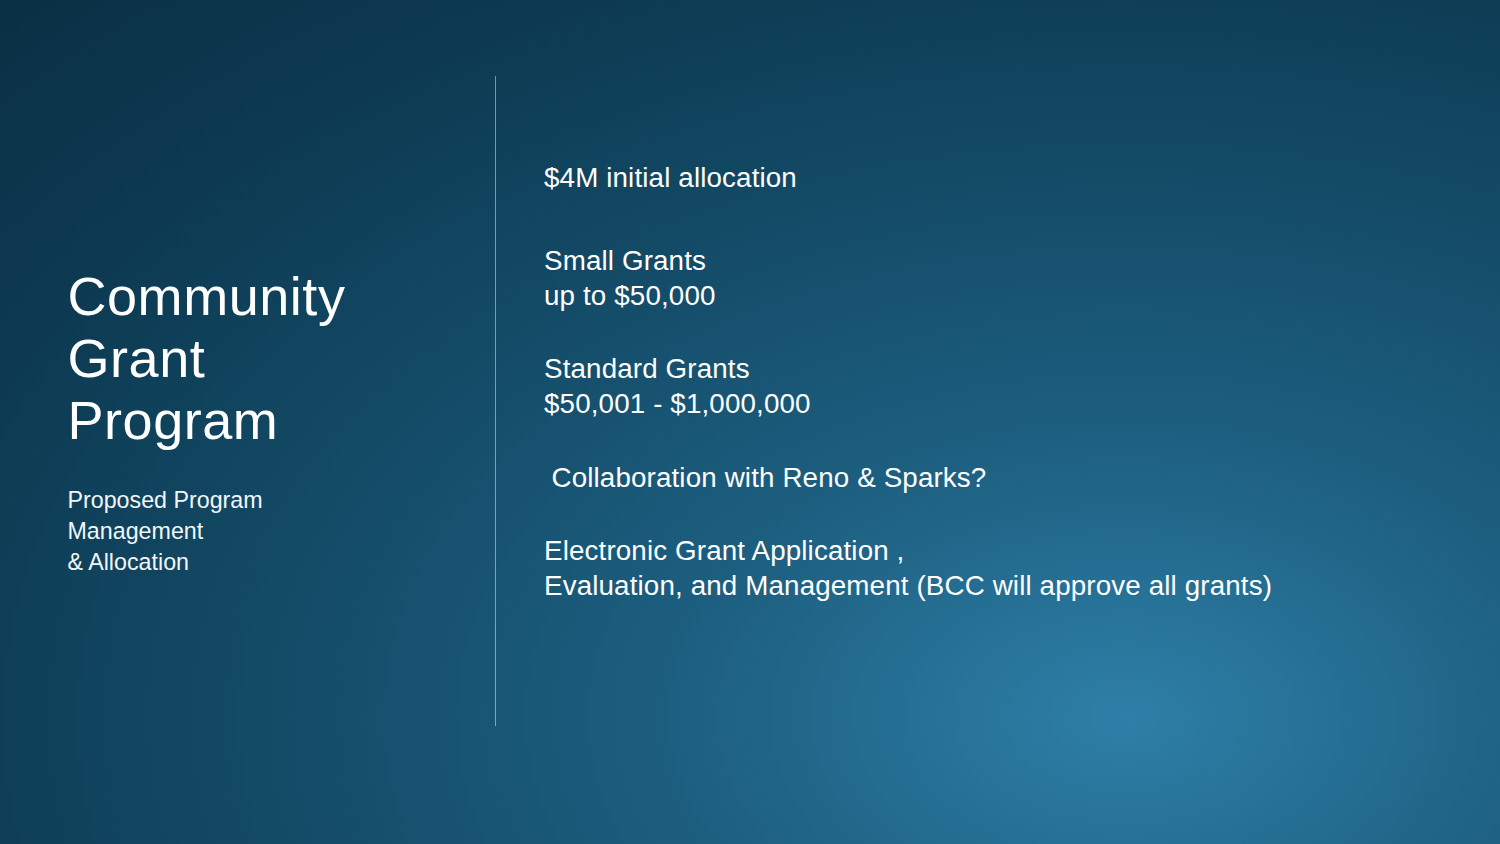Community
Grant
Program
Proposed Program
Management
& Allocation
$4M initial allocation
Small Grants
up to $50,000
Standard Grants
$50,001 - $1,000,000
Collaboration with Reno & Sparks?
Electronic Grant Application ,
Evaluation, and Management (BCC will approve all grants)